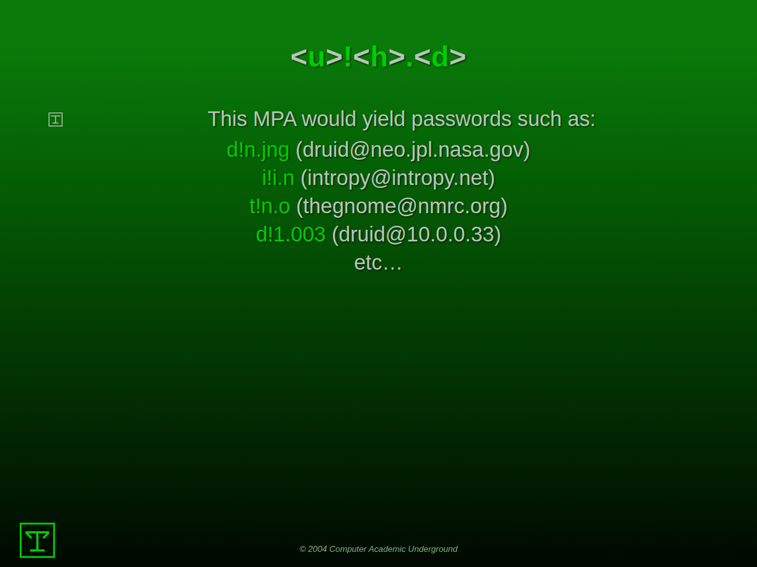<u>!<h>.<d>
This MPA would yield passwords such as:
d!n.jng (druid@neo.jpl.nasa.gov)
i!i.n (intropy@intropy.net)
t!n.o (thegnome@nmrc.org)
d!1.003 (druid@10.0.0.33)
etc…
© 2004 Computer Academic Underground